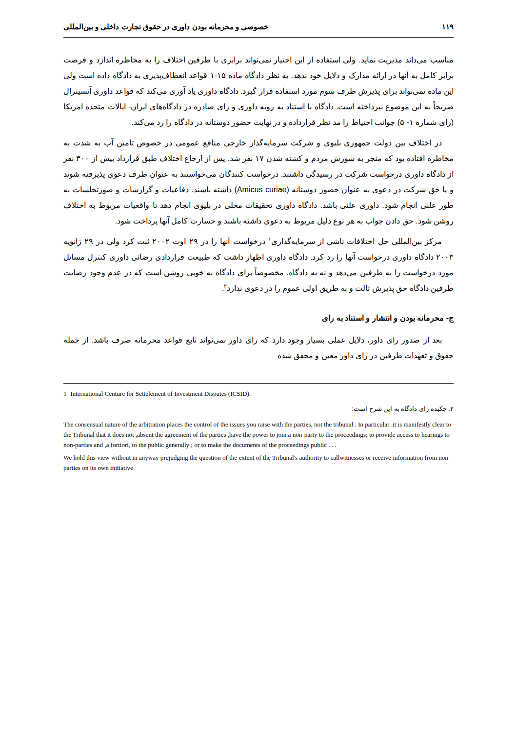۱۱۹ خصوصی و محرمانه بودن داوری در حقوق تجارت داخلی و بین‌المللی
مناسب می‌داند مدیریت نماید. ولی استفاده از این اختیار نمی‌تواند برابری با طرفین اختلاف را به مخاطره اندازد و فرصت برابر کامل به آنها در ارائه مدارک و دلایل خود ندهد. به نظر دادگاه ماده ۱۵-۱ قواعد انعطاف‌پذیری به دادگاه داده است ولی این ماده نمی‌تواند برای پذیرش طرف سوم مورد استفاده قرار گیرد. دادگاه داوری یاد آوری می‌کند که قواعد داوری آنسیترال صریحاً به این موضوع نپرداخته است. دادگاه با استناد به رویه داوری و رای صادره در دادگاه‌های ایران- ایالات متحده امریکا (رای شماره ۱- ۵) جوانب احتیاط را مد نظر قرارداده و در نهایت حضور دوستانه در دادگاه را رد می‌کند.
در اختلاف بین دولت جمهوری بلیوی و شرکت سرمایه‌گذار خارجی منافع عمومی در خصوص تامین آب به شدت به مخاطره افتاده بود که منجر به شورش مردم و کشته شدن ۱۷ نفر شد. پس از ارجاع اختلاف طبق قرارداد بیش از ۳۰۰ نفر از دادگاه داوری درخواست شرکت در رسیدگی داشتند. درخواست کنندگان می‌خواستند به عنوان طرف دعوی پذیرفته شوند و یا حق شرکت در دعوی به عنوان حضور دوستانه (Amicus curiae) داشته باشند. دفاعیات و گزارشات و صورتجلسات به طور علنی انجام شود. داوری علنی باشد. دادگاه داوری تحقیقات محلی در بلیوی انجام دهد تا واقعیات مربوط به اختلاف روشن شود. حق دادن جواب به هر نوع دلیل مربوط به دعوی داشته باشند و خسارت کامل آنها پرداخت شود.
مرکز بین‌المللی حل اختلافات ناشی از سرمایه‌گذاری۱ درخواست آنها را در ۲۹ اوت ۲۰۰۲ ثبت کرد ولی در ۲۹ ژانویه ۲۰۰۳ دادگاه داوری درخواست آنها را رد کرد. دادگاه داوری اظهار داشت که طبیعت قراردادی رضائی داوری کنترل مسائل مورد درخواست را به طرفین می‌دهد و نه به دادگاه. مخصوصاً برای دادگاه به خوبی روشن است که در عدم وجود رضایت طرفین دادگاه حق پذیرش ثالث و به طریق اولی عموم را در دعوی ندارد۲.
ج- محرمانه بودن و انتشار و استناد به رای
بعد از صدور رای داور، دلایل عملی بسیار وجود دارد که رای داور نمی‌تواند تابع قواعد محرمانه صرف باشد. از جمله حقوق و تعهدات طرفین در رای داور معین و محقق شده
1- International Centure for Settelement of Investment Disputes (ICSID).
۲. چکیده رای دادگاه به این شرح است:
The consensual nature of the arbitration places the control of the issues you raise with the parties, not the tribunal . In particular .it is manifestly clear to the Tribunal that it does not ,absent the agreement of the parties ,have the power to join a non-party to the proceedings; to provide access to hearings to non-parties and ,a fortiori, to the public generally ; or to make the documents of the proceedings public . . .
We hold this view without in anyway prejudging the question of the extent of the Tribunal's authority to callwitnesses or receive information from non-parties on its own initiative